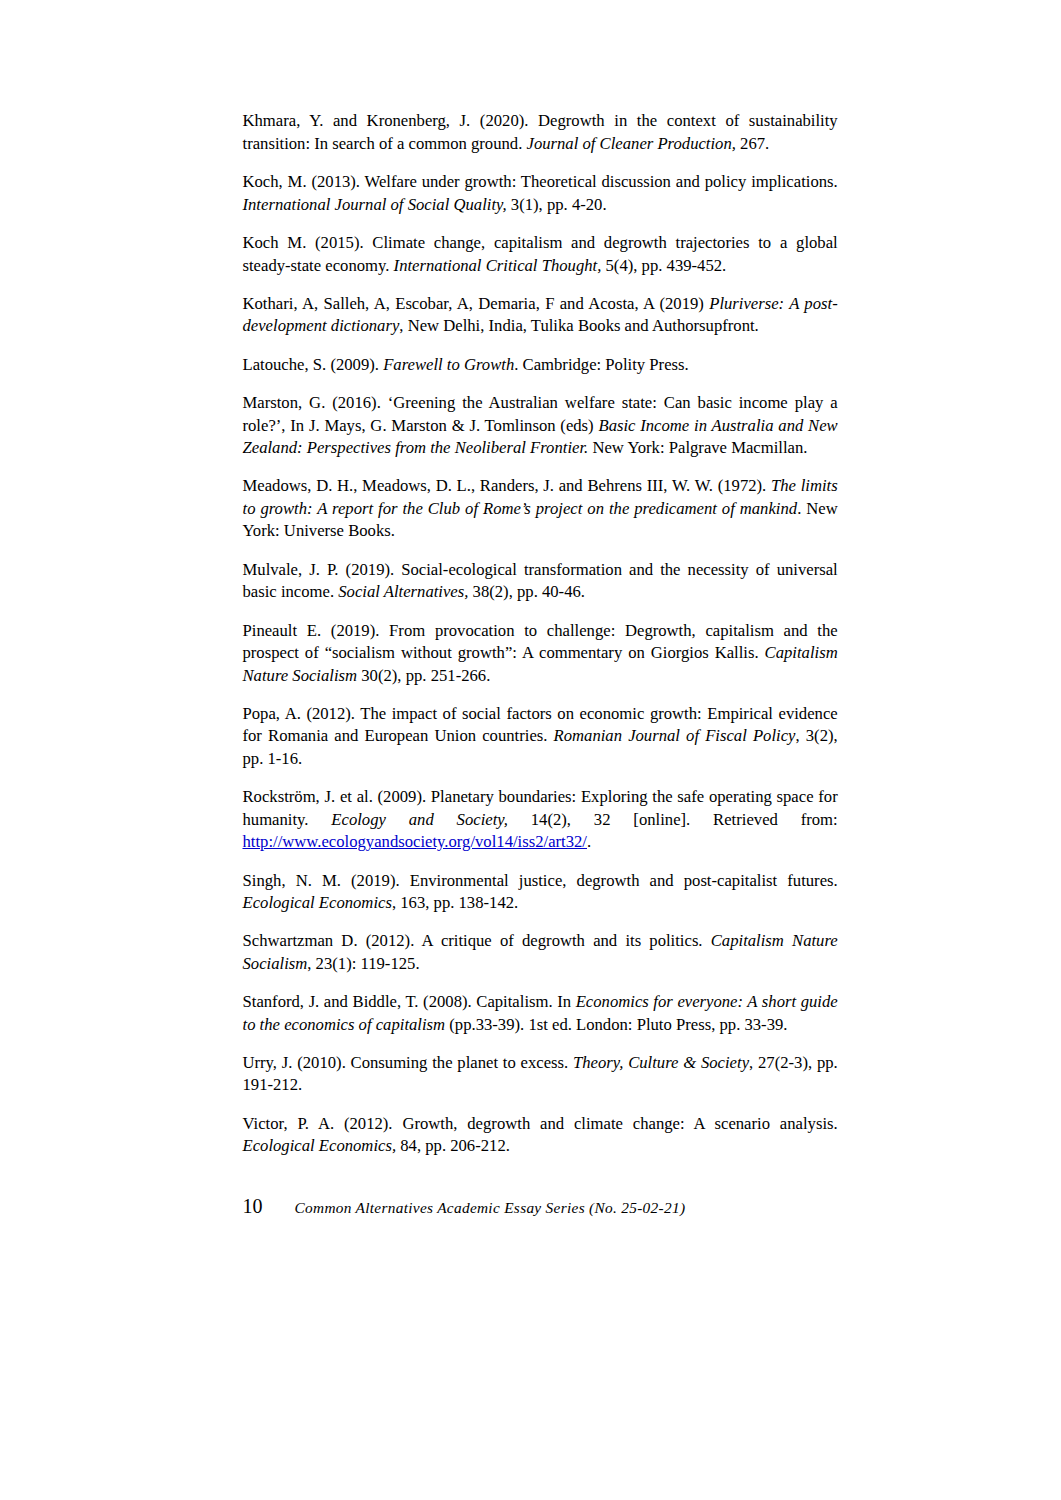Khmara, Y. and Kronenberg, J. (2020). Degrowth in the context of sustainability transition: In search of a common ground. Journal of Cleaner Production, 267.
Koch, M. (2013). Welfare under growth: Theoretical discussion and policy implications. International Journal of Social Quality, 3(1), pp. 4-20.
Koch M. (2015). Climate change, capitalism and degrowth trajectories to a global steady-state economy. International Critical Thought, 5(4), pp. 439-452.
Kothari, A, Salleh, A, Escobar, A, Demaria, F and Acosta, A (2019) Pluriverse: A post-development dictionary, New Delhi, India, Tulika Books and Authorsupfront.
Latouche, S. (2009). Farewell to Growth. Cambridge: Polity Press.
Marston, G. (2016). ‘Greening the Australian welfare state: Can basic income play a role?’, In J. Mays, G. Marston & J. Tomlinson (eds) Basic Income in Australia and New Zealand: Perspectives from the Neoliberal Frontier. New York: Palgrave Macmillan.
Meadows, D. H., Meadows, D. L., Randers, J. and Behrens III, W. W. (1972). The limits to growth: A report for the Club of Rome’s project on the predicament of mankind. New York: Universe Books.
Mulvale, J. P. (2019). Social-ecological transformation and the necessity of universal basic income. Social Alternatives, 38(2), pp. 40-46.
Pineault E. (2019). From provocation to challenge: Degrowth, capitalism and the prospect of “socialism without growth”: A commentary on Giorgios Kallis. Capitalism Nature Socialism 30(2), pp. 251-266.
Popa, A. (2012). The impact of social factors on economic growth: Empirical evidence for Romania and European Union countries. Romanian Journal of Fiscal Policy, 3(2), pp. 1-16.
Rockström, J. et al. (2009). Planetary boundaries: Exploring the safe operating space for humanity. Ecology and Society, 14(2), 32 [online]. Retrieved from: http://www.ecologyandsociety.org/vol14/iss2/art32/.
Singh, N. M. (2019). Environmental justice, degrowth and post-capitalist futures. Ecological Economics, 163, pp. 138-142.
Schwartzman D. (2012). A critique of degrowth and its politics. Capitalism Nature Socialism, 23(1): 119-125.
Stanford, J. and Biddle, T. (2008). Capitalism. In Economics for everyone: A short guide to the economics of capitalism (pp.33-39). 1st ed. London: Pluto Press, pp. 33-39.
Urry, J. (2010). Consuming the planet to excess. Theory, Culture & Society, 27(2-3), pp. 191-212.
Victor, P. A. (2012). Growth, degrowth and climate change: A scenario analysis. Ecological Economics, 84, pp. 206-212.
10 Common Alternatives Academic Essay Series (No. 25-02-21)